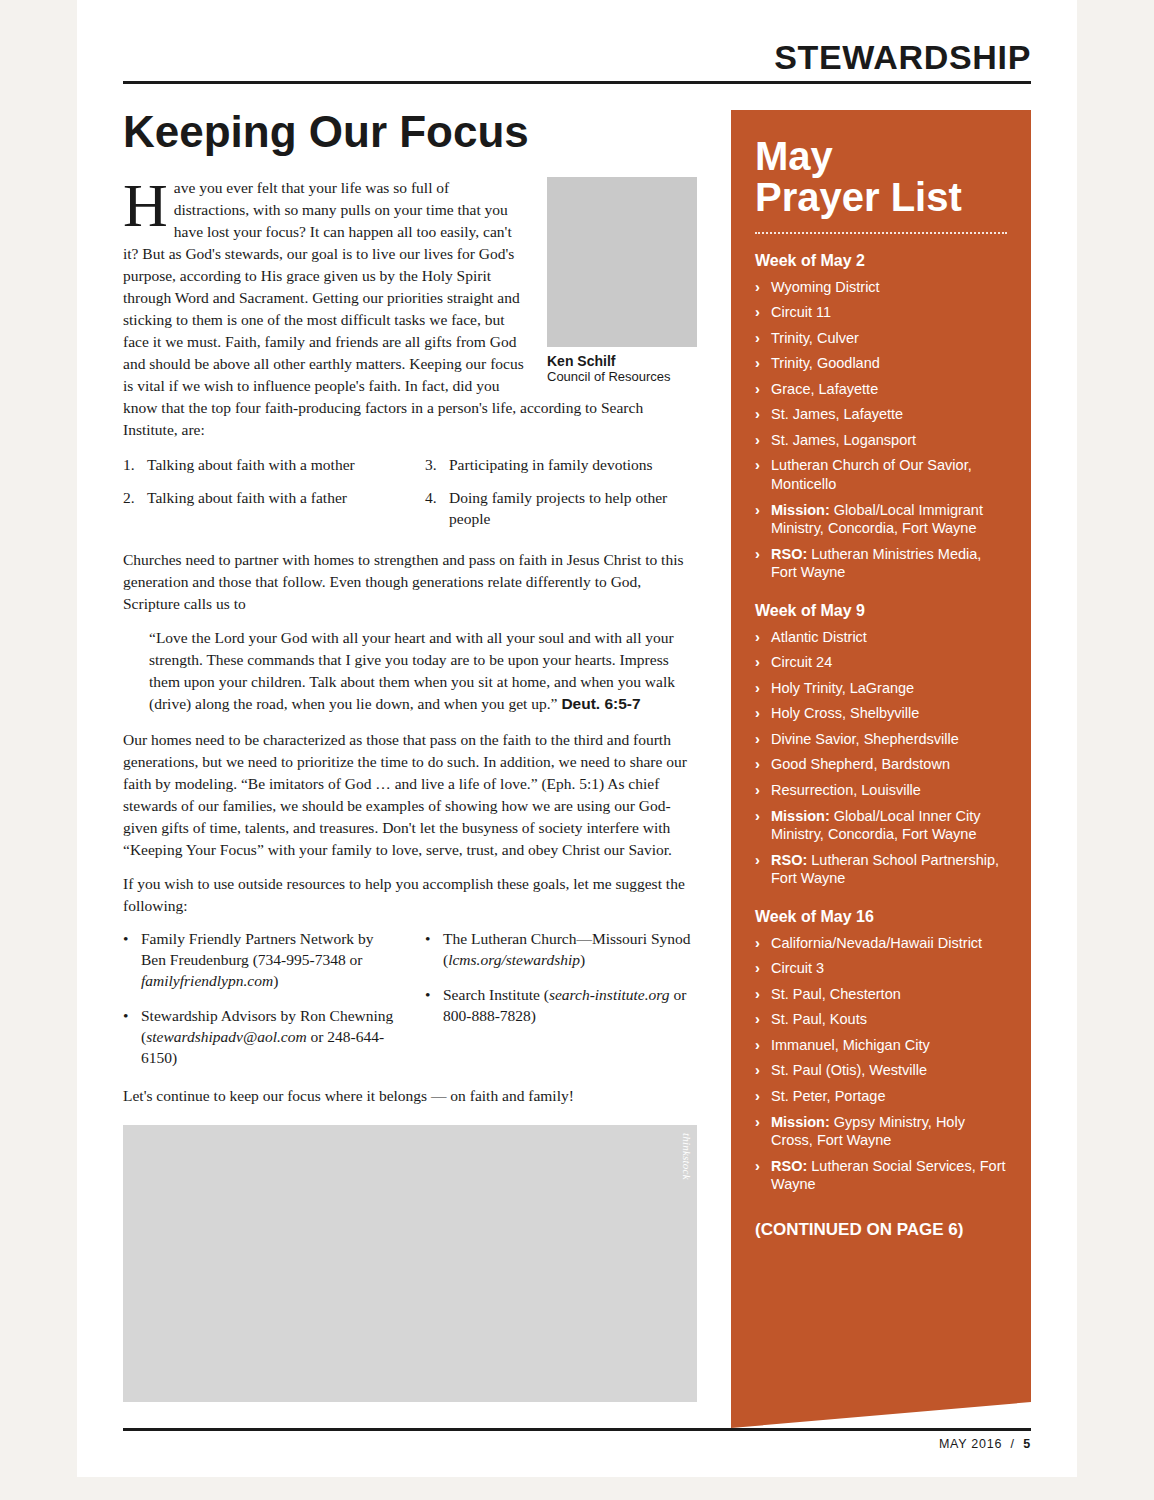Stewardship
Keeping Our Focus
Ken Schilf
Council of Resources
Have you ever felt that your life was so full of distractions, with so many pulls on your time that you have lost your focus? It can happen all too easily, can't it? But as God's stewards, our goal is to live our lives for God's purpose, according to His grace given us by the Holy Spirit through Word and Sacrament. Getting our priorities straight and sticking to them is one of the most difficult tasks we face, but face it we must. Faith, family and friends are all gifts from God and should be above all other earthly matters. Keeping our focus is vital if we wish to influence people's faith. In fact, did you know that the top four faith-producing factors in a person's life, according to Search Institute, are:
1. Talking about faith with a mother
2. Talking about faith with a father
3. Participating in family devotions
4. Doing family projects to help other people
Churches need to partner with homes to strengthen and pass on faith in Jesus Christ to this generation and those that follow. Even though generations relate differently to God, Scripture calls us to
“Love the Lord your God with all your heart and with all your soul and with all your strength. These commands that I give you today are to be upon your hearts. Impress them upon your children. Talk about them when you sit at home, and when you walk (drive) along the road, when you lie down, and when you get up.” Deut. 6:5-7
Our homes need to be characterized as those that pass on the faith to the third and fourth generations, but we need to prioritize the time to do such. In addition, we need to share our faith by modeling. “Be imitators of God … and live a life of love.” (Eph. 5:1) As chief stewards of our families, we should be examples of showing how we are using our God-given gifts of time, talents, and treasures. Don't let the busyness of society interfere with “Keeping Your Focus” with your family to love, serve, trust, and obey Christ our Savior.
If you wish to use outside resources to help you accomplish these goals, let me suggest the following:
Family Friendly Partners Network by Ben Freudenburg (734-995-7348 or familyfriendlypn.com)
Stewardship Advisors by Ron Chewning (stewardshipadv@aol.com or 248-644-6150)
The Lutheran Church—Missouri Synod (lcms.org/stewardship)
Search Institute (search-institute.org or 800-888-7828)
Let's continue to keep our focus where it belongs — on faith and family!
thinkstock
May
Prayer List
Week of May 2
Wyoming District
Circuit 11
Trinity, Culver
Trinity, Goodland
Grace, Lafayette
St. James, Lafayette
St. James, Logansport
Lutheran Church of Our Savior, Monticello
Mission: Global/Local Immigrant Ministry, Concordia, Fort Wayne
RSO: Lutheran Ministries Media, Fort Wayne
Week of May 9
Atlantic District
Circuit 24
Holy Trinity, LaGrange
Holy Cross, Shelbyville
Divine Savior, Shepherdsville
Good Shepherd, Bardstown
Resurrection, Louisville
Mission: Global/Local Inner City Ministry, Concordia, Fort Wayne
RSO: Lutheran School Partnership, Fort Wayne
Week of May 16
California/Nevada/Hawaii District
Circuit 3
St. Paul, Chesterton
St. Paul, Kouts
Immanuel, Michigan City
St. Paul (Otis), Westville
St. Peter, Portage
Mission: Gypsy Ministry, Holy Cross, Fort Wayne
RSO: Lutheran Social Services, Fort Wayne
(CONTINUED ON PAGE 6)
MAY 2016 / 5